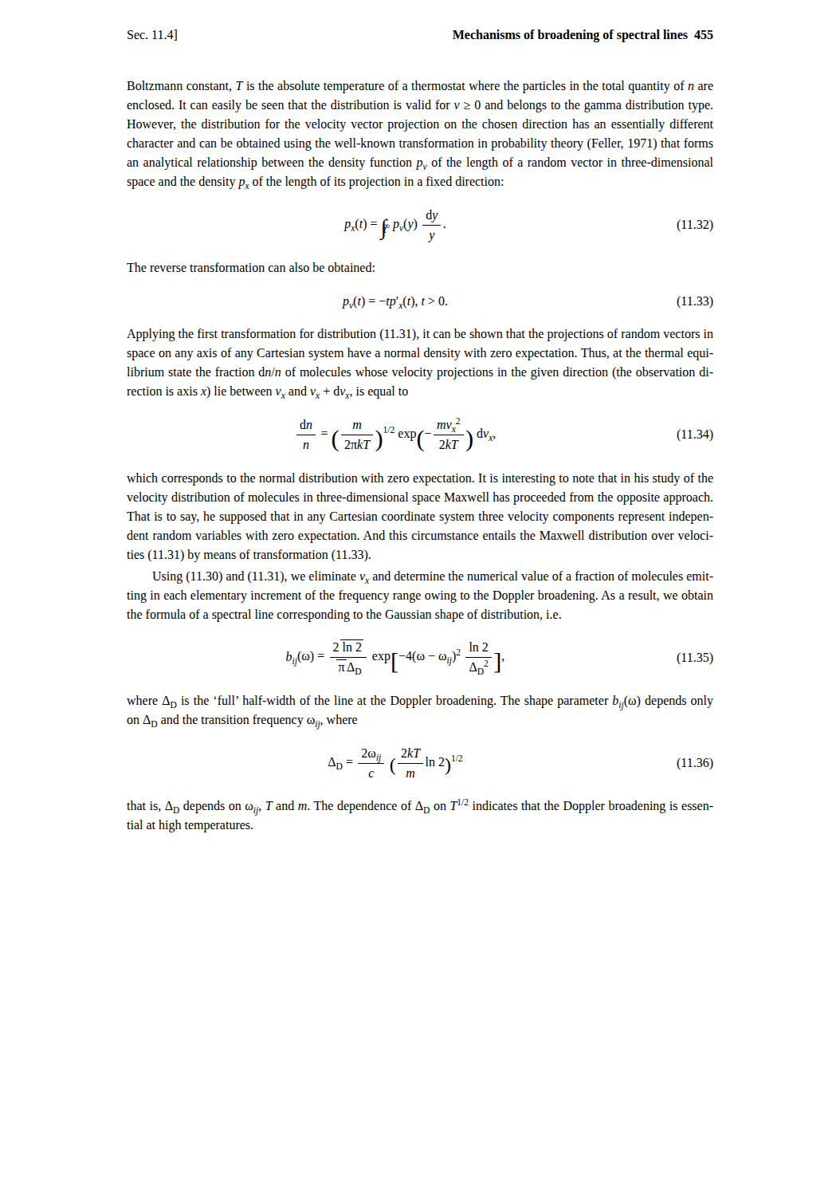Sec. 11.4] Mechanisms of broadening of spectral lines 455
Boltzmann constant, T is the absolute temperature of a thermostat where the particles in the total quantity of n are enclosed. It can easily be seen that the distribution is valid for v ≥ 0 and belongs to the gamma distribution type. However, the distribution for the velocity vector projection on the chosen direction has an essentially different character and can be obtained using the well-known transformation in probability theory (Feller, 1971) that forms an analytical relationship between the density function pv of the length of a random vector in three-dimensional space and the density px of the length of its projection in a fixed direction:
px(t) = ∫t∞ pv(y) dy y.
(11.32)
The reverse transformation can also be obtained:
pv(t) = −tp′x(t), t > 0.
(11.33)
Applying the first transformation for distribution (11.31), it can be shown that the projections of random vectors in space on any axis of any Cartesian system have a normal density with zero expectation. Thus, at the thermal equilibrium state the fraction dn/n of molecules whose velocity projections in the given direction (the observation direction is axis x) lie between vx and vx + dvx, is equal to
dn n = (m 2πkT)1/2 exp(−mvx22kT) dvx,
(11.34)
which corresponds to the normal distribution with zero expectation. It is interesting to note that in his study of the velocity distribution of molecules in three-dimensional space Maxwell has proceeded from the opposite approach. That is to say, he supposed that in any Cartesian coordinate system three velocity components represent independent random variables with zero expectation. And this circumstance entails the Maxwell distribution over velocities (11.31) by means of transformation (11.33).
Using (11.30) and (11.31), we eliminate vx and determine the numerical value of a fraction of molecules emitting in each elementary increment of the frequency range owing to the Doppler broadening. As a result, we obtain the formula of a spectral line corresponding to the Gaussian shape of distribution, i.e.
bij(ω) = 2ln 2 π ΔD exp[−4(ω − ωij)2 ln 2 ΔD2],
(11.35)
where ΔD is the ‘full’ half-width of the line at the Doppler broadening. The shape parameter bij(ω) depends only on ΔD and the transition frequency ωij, where
ΔD = 2ωij c (2kT mln 2)1/2
(11.36)
that is, ΔD depends on ωij, T and m. The dependence of ΔD on T1/2 indicates that the Doppler broadening is essential at high temperatures.